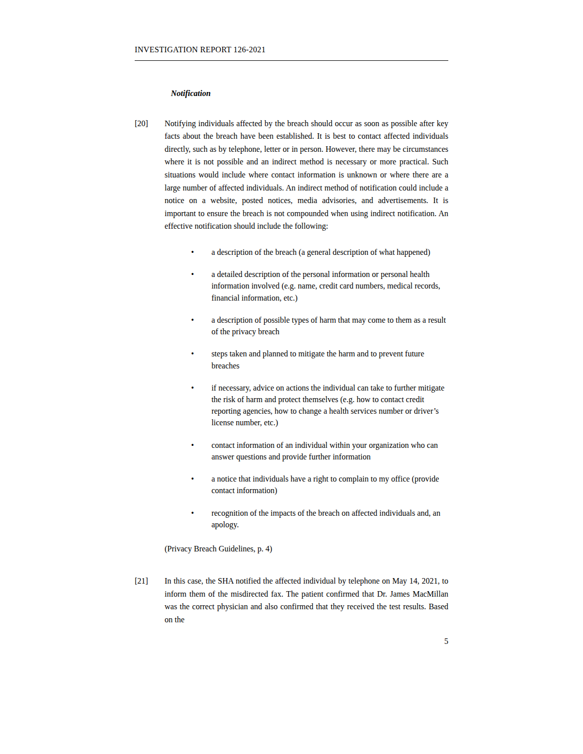INVESTIGATION REPORT 126-2021
Notification
[20]
Notifying individuals affected by the breach should occur as soon as possible after key facts about the breach have been established. It is best to contact affected individuals directly, such as by telephone, letter or in person. However, there may be circumstances where it is not possible and an indirect method is necessary or more practical. Such situations would include where contact information is unknown or where there are a large number of affected individuals. An indirect method of notification could include a notice on a website, posted notices, media advisories, and advertisements. It is important to ensure the breach is not compounded when using indirect notification. An effective notification should include the following:
a description of the breach (a general description of what happened)
a detailed description of the personal information or personal health information involved (e.g. name, credit card numbers, medical records, financial information, etc.)
a description of possible types of harm that may come to them as a result of the privacy breach
steps taken and planned to mitigate the harm and to prevent future breaches
if necessary, advice on actions the individual can take to further mitigate the risk of harm and protect themselves (e.g. how to contact credit reporting agencies, how to change a health services number or driver’s license number, etc.)
contact information of an individual within your organization who can answer questions and provide further information
a notice that individuals have a right to complain to my office (provide contact information)
recognition of the impacts of the breach on affected individuals and, an apology.
(Privacy Breach Guidelines, p. 4)
[21]
In this case, the SHA notified the affected individual by telephone on May 14, 2021, to inform them of the misdirected fax. The patient confirmed that Dr. James MacMillan was the correct physician and also confirmed that they received the test results. Based on the
5